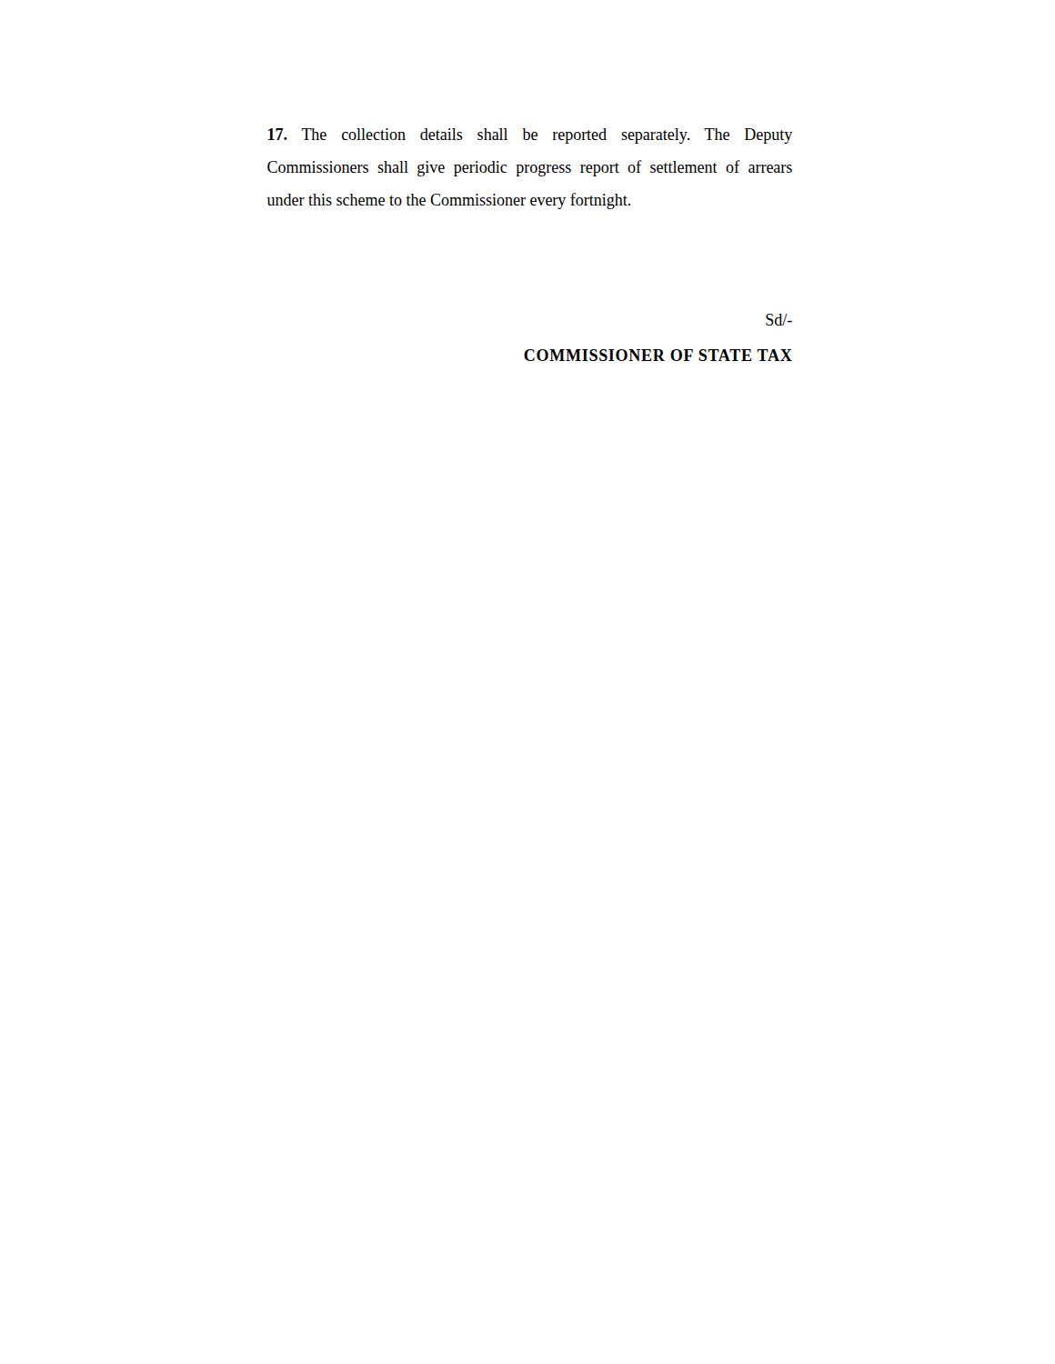17. The collection details shall be reported separately. The Deputy Commissioners shall give periodic progress report of settlement of arrears under this scheme to the Commissioner every fortnight.
Sd/-
COMMISSIONER OF STATE TAX